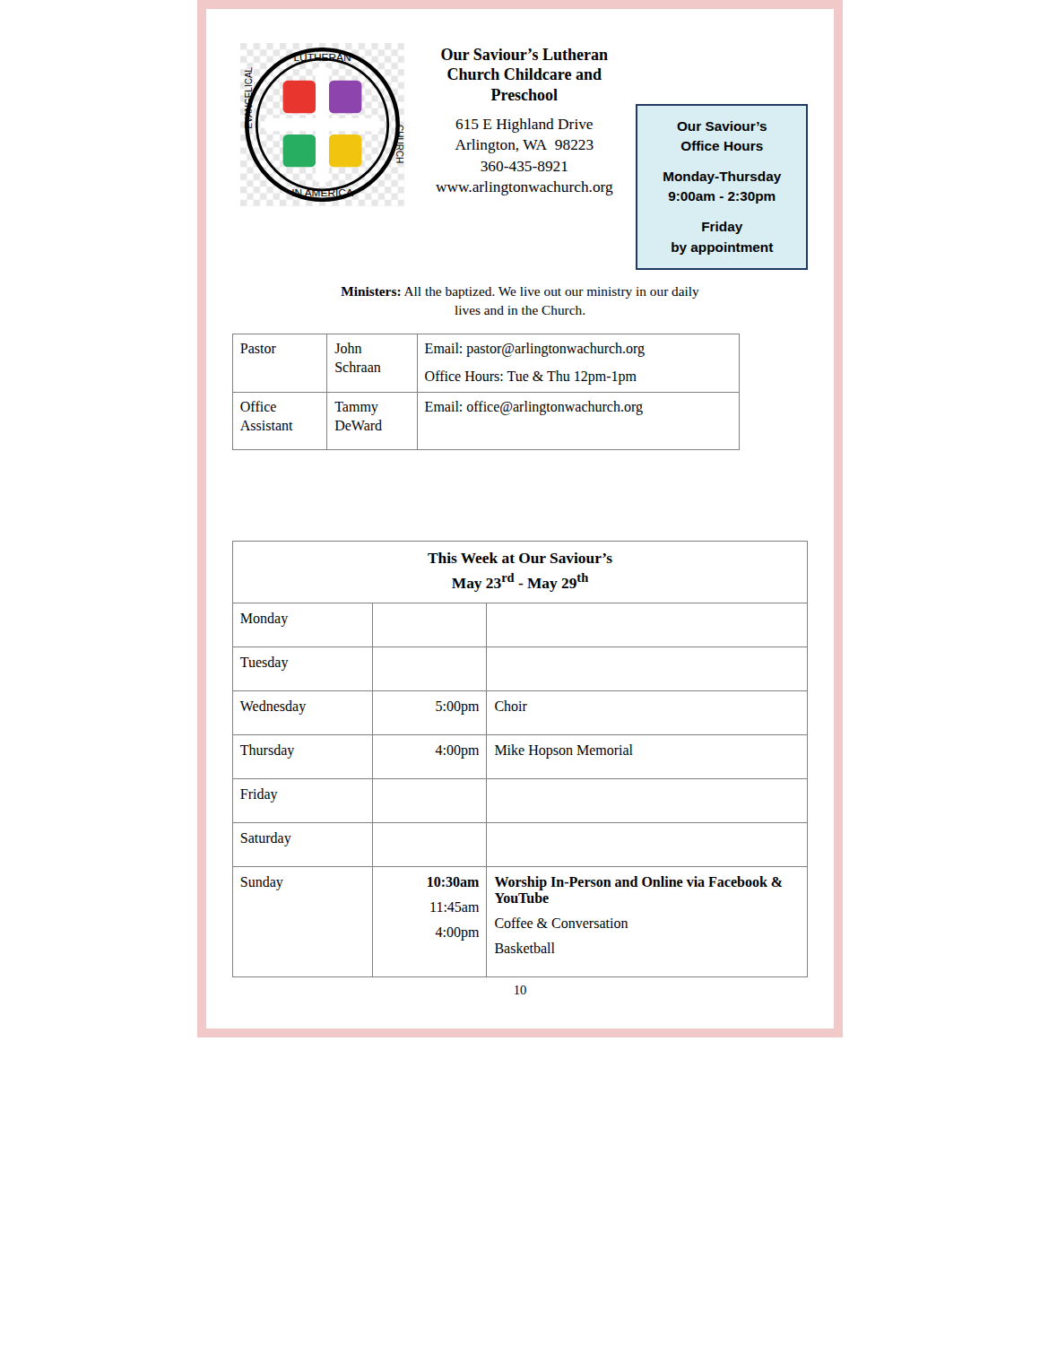Our Saviour’s Lutheran
Church Childcare and
Preschool
615 E Highland Drive
Arlington, WA 98223
360-435-8921
www.arlingtonwachurch.org
Our Saviour’s
Office Hours
Monday-Thursday
9:00am - 2:30pm
Friday
by appointment
Ministers: All the baptized. We live out our ministry in our daily lives and in the Church.
| Pastor | John Schraan | Email: pastor@arlingtonwachurch.org Office Hours: Tue & Thu 12pm-1pm |
| Office Assistant | Tammy DeWard | Email: office@arlingtonwachurch.org |
| This Week at Our Saviour’s May 23 rd - May 29 th |
| --- |
| Monday | | |
| Tuesday | | |
| Wednesday | 5:00pm | Choir |
| Thursday | 4:00pm | Mike Hopson Memorial |
| Friday | | |
| Saturday | | |
| Sunday | 10:30am 11:45am 4:00pm | Worship In-Person and Online via Facebook & YouTube Coffee & Conversation Basketball |
10